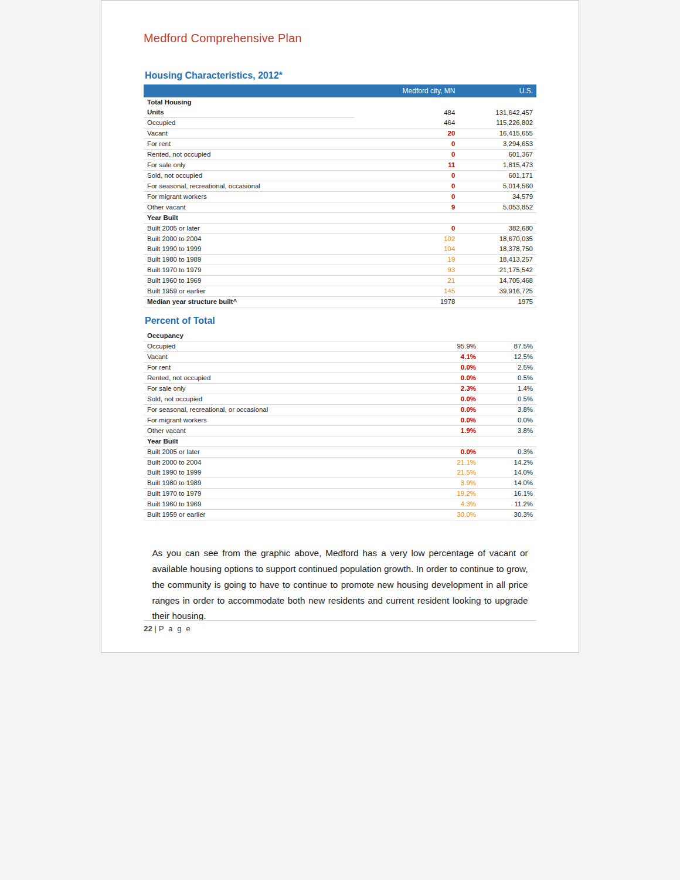Medford Comprehensive Plan
Housing Characteristics, 2012*
| | Medford city, MN | U.S. |
| --- | --- | --- |
| Total Housing | 484 | 131,642,457 |
| Units |
| Occupied | 464 | 115,226,802 |
| Vacant | 20 | 16,415,655 |
| For rent | 0 | 3,294,653 |
| Rented, not occupied | 0 | 601,367 |
| For sale only | 11 | 1,815,473 |
| Sold, not occupied | 0 | 601,171 |
| For seasonal, recreational, occasional | 0 | 5,014,560 |
| For migrant workers | 0 | 34,579 |
| Other vacant | 9 | 5,053,852 |
| Year Built | | |
| Built 2005 or later | 0 | 382,680 |
| Built 2000 to 2004 | 102 | 18,670,035 |
| Built 1990 to 1999 | 104 | 18,378,750 |
| Built 1980 to 1989 | 19 | 18,413,257 |
| Built 1970 to 1979 | 93 | 21,175,542 |
| Built 1960 to 1969 | 21 | 14,705,468 |
| Built 1959 or earlier | 145 | 39,916,725 |
| Median year structure built^ | 1978 | 1975 |
Percent of Total
| Occupancy | | |
| Occupied | 95.9% | 87.5% |
| Vacant | 4.1% | 12.5% |
| For rent | 0.0% | 2.5% |
| Rented, not occupied | 0.0% | 0.5% |
| For sale only | 2.3% | 1.4% |
| Sold, not occupied | 0.0% | 0.5% |
| For seasonal, recreational, or occasional | 0.0% | 3.8% |
| For migrant workers | 0.0% | 0.0% |
| Other vacant | 1.9% | 3.8% |
| Year Built | | |
| Built 2005 or later | 0.0% | 0.3% |
| Built 2000 to 2004 | 21.1% | 14.2% |
| Built 1990 to 1999 | 21.5% | 14.0% |
| Built 1980 to 1989 | 3.9% | 14.0% |
| Built 1970 to 1979 | 19.2% | 16.1% |
| Built 1960 to 1969 | 4.3% | 11.2% |
| Built 1959 or earlier | 30.0% | 30.3% |
As you can see from the graphic above, Medford has a very low percentage of vacant or available housing options to support continued population growth. In order to continue to grow, the community is going to have to continue to promote new housing development in all price ranges in order to accommodate both new residents and current resident looking to upgrade their housing.
22 | P a g e